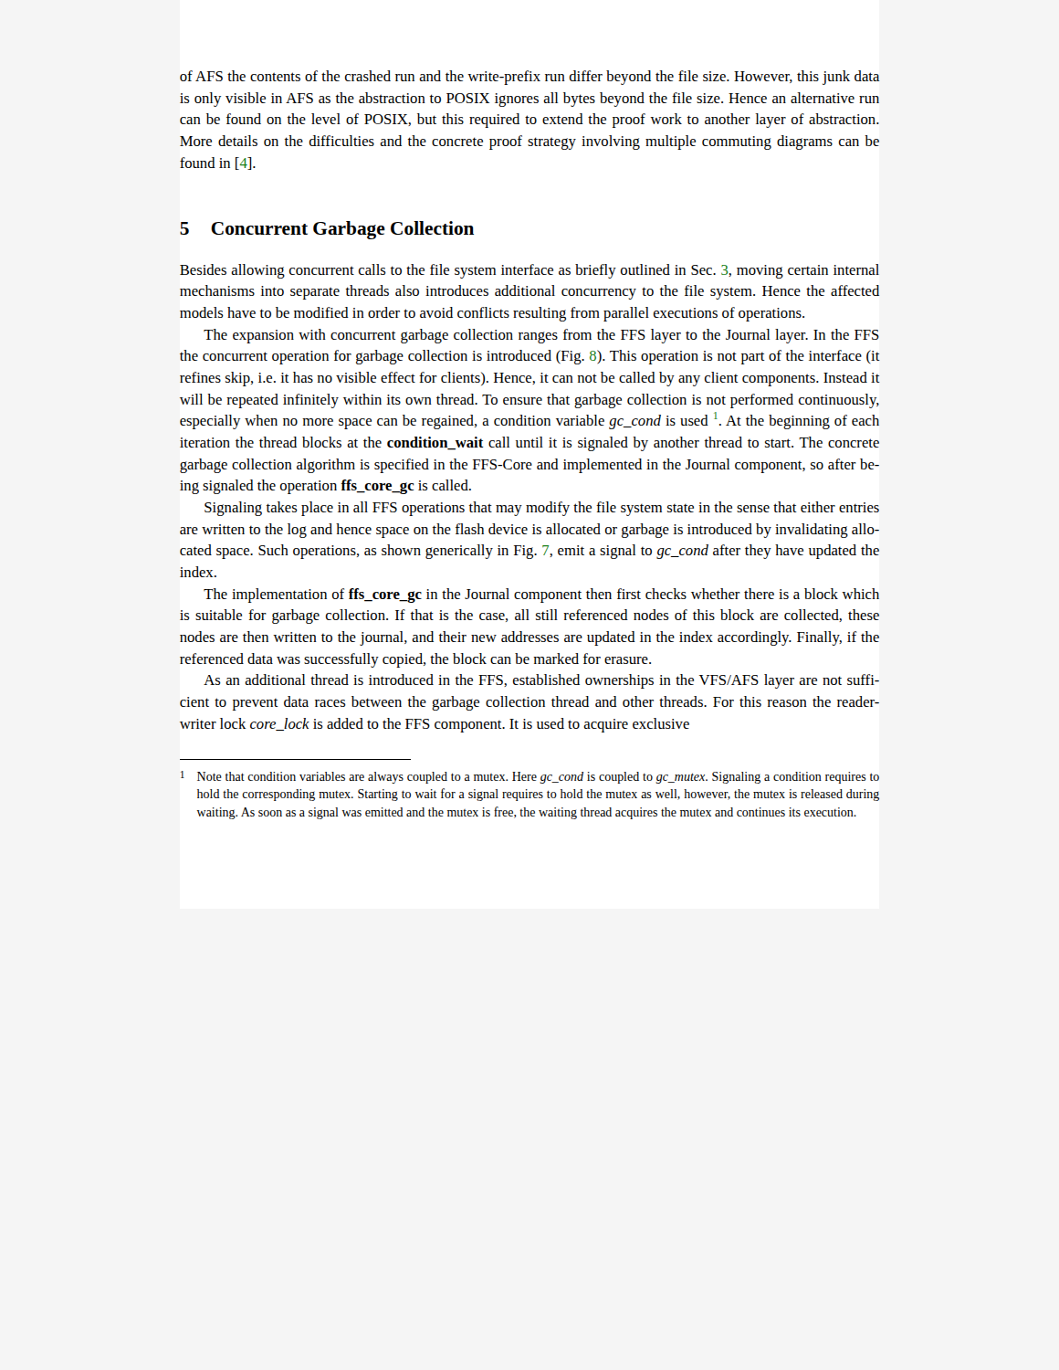of AFS the contents of the crashed run and the write-prefix run differ beyond the file size. However, this junk data is only visible in AFS as the abstraction to POSIX ignores all bytes beyond the file size. Hence an alternative run can be found on the level of POSIX, but this required to extend the proof work to another layer of abstraction. More details on the difficulties and the concrete proof strategy involving multiple commuting diagrams can be found in [4].
5 Concurrent Garbage Collection
Besides allowing concurrent calls to the file system interface as briefly outlined in Sec. 3, moving certain internal mechanisms into separate threads also introduces additional concurrency to the file system. Hence the affected models have to be modified in order to avoid conflicts resulting from parallel executions of operations.
The expansion with concurrent garbage collection ranges from the FFS layer to the Journal layer. In the FFS the concurrent operation for garbage collection is introduced (Fig. 8). This operation is not part of the interface (it refines skip, i.e. it has no visible effect for clients). Hence, it can not be called by any client components. Instead it will be repeated infinitely within its own thread. To ensure that garbage collection is not performed continuously, especially when no more space can be regained, a condition variable gc_cond is used 1. At the beginning of each iteration the thread blocks at the condition_wait call until it is signaled by another thread to start. The concrete garbage collection algorithm is specified in the FFS-Core and implemented in the Journal component, so after being signaled the operation ffs_core_gc is called.
Signaling takes place in all FFS operations that may modify the file system state in the sense that either entries are written to the log and hence space on the flash device is allocated or garbage is introduced by invalidating allocated space. Such operations, as shown generically in Fig. 7, emit a signal to gc_cond after they have updated the index.
The implementation of ffs_core_gc in the Journal component then first checks whether there is a block which is suitable for garbage collection. If that is the case, all still referenced nodes of this block are collected, these nodes are then written to the journal, and their new addresses are updated in the index accordingly. Finally, if the referenced data was successfully copied, the block can be marked for erasure.
As an additional thread is introduced in the FFS, established ownerships in the VFS/AFS layer are not sufficient to prevent data races between the garbage collection thread and other threads. For this reason the reader-writer lock core_lock is added to the FFS component. It is used to acquire exclusive
1 Note that condition variables are always coupled to a mutex. Here gc_cond is coupled to gc_mutex. Signaling a condition requires to hold the corresponding mutex. Starting to wait for a signal requires to hold the mutex as well, however, the mutex is released during waiting. As soon as a signal was emitted and the mutex is free, the waiting thread acquires the mutex and continues its execution.